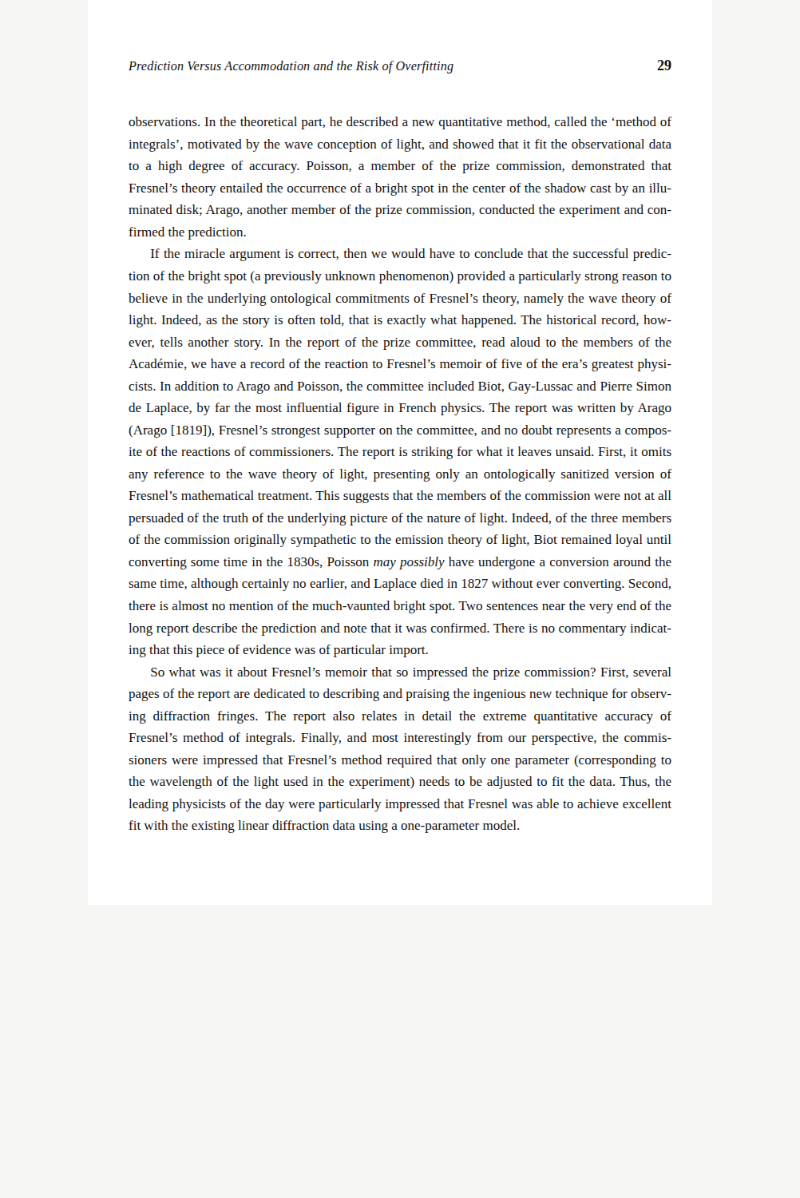Prediction Versus Accommodation and the Risk of Overfitting 29
observations. In the theoretical part, he described a new quantitative method, called the ‘method of integrals’, motivated by the wave conception of light, and showed that it fit the observational data to a high degree of accuracy. Poisson, a member of the prize commission, demonstrated that Fresnel’s theory entailed the occurrence of a bright spot in the center of the shadow cast by an illuminated disk; Arago, another member of the prize commission, conducted the experiment and confirmed the prediction.
If the miracle argument is correct, then we would have to conclude that the successful prediction of the bright spot (a previously unknown phenomenon) provided a particularly strong reason to believe in the underlying ontological commitments of Fresnel’s theory, namely the wave theory of light. Indeed, as the story is often told, that is exactly what happened. The historical record, however, tells another story. In the report of the prize committee, read aloud to the members of the Académie, we have a record of the reaction to Fresnel’s memoir of five of the era’s greatest physicists. In addition to Arago and Poisson, the committee included Biot, Gay-Lussac and Pierre Simon de Laplace, by far the most influential figure in French physics. The report was written by Arago (Arago [1819]), Fresnel’s strongest supporter on the committee, and no doubt represents a composite of the reactions of commissioners. The report is striking for what it leaves unsaid. First, it omits any reference to the wave theory of light, presenting only an ontologically sanitized version of Fresnel’s mathematical treatment. This suggests that the members of the commission were not at all persuaded of the truth of the underlying picture of the nature of light. Indeed, of the three members of the commission originally sympathetic to the emission theory of light, Biot remained loyal until converting some time in the 1830s, Poisson may possibly have undergone a conversion around the same time, although certainly no earlier, and Laplace died in 1827 without ever converting. Second, there is almost no mention of the much-vaunted bright spot. Two sentences near the very end of the long report describe the prediction and note that it was confirmed. There is no commentary indicating that this piece of evidence was of particular import.
So what was it about Fresnel’s memoir that so impressed the prize commission? First, several pages of the report are dedicated to describing and praising the ingenious new technique for observing diffraction fringes. The report also relates in detail the extreme quantitative accuracy of Fresnel’s method of integrals. Finally, and most interestingly from our perspective, the commissioners were impressed that Fresnel’s method required that only one parameter (corresponding to the wavelength of the light used in the experiment) needs to be adjusted to fit the data. Thus, the leading physicists of the day were particularly impressed that Fresnel was able to achieve excellent fit with the existing linear diffraction data using a one-parameter model.